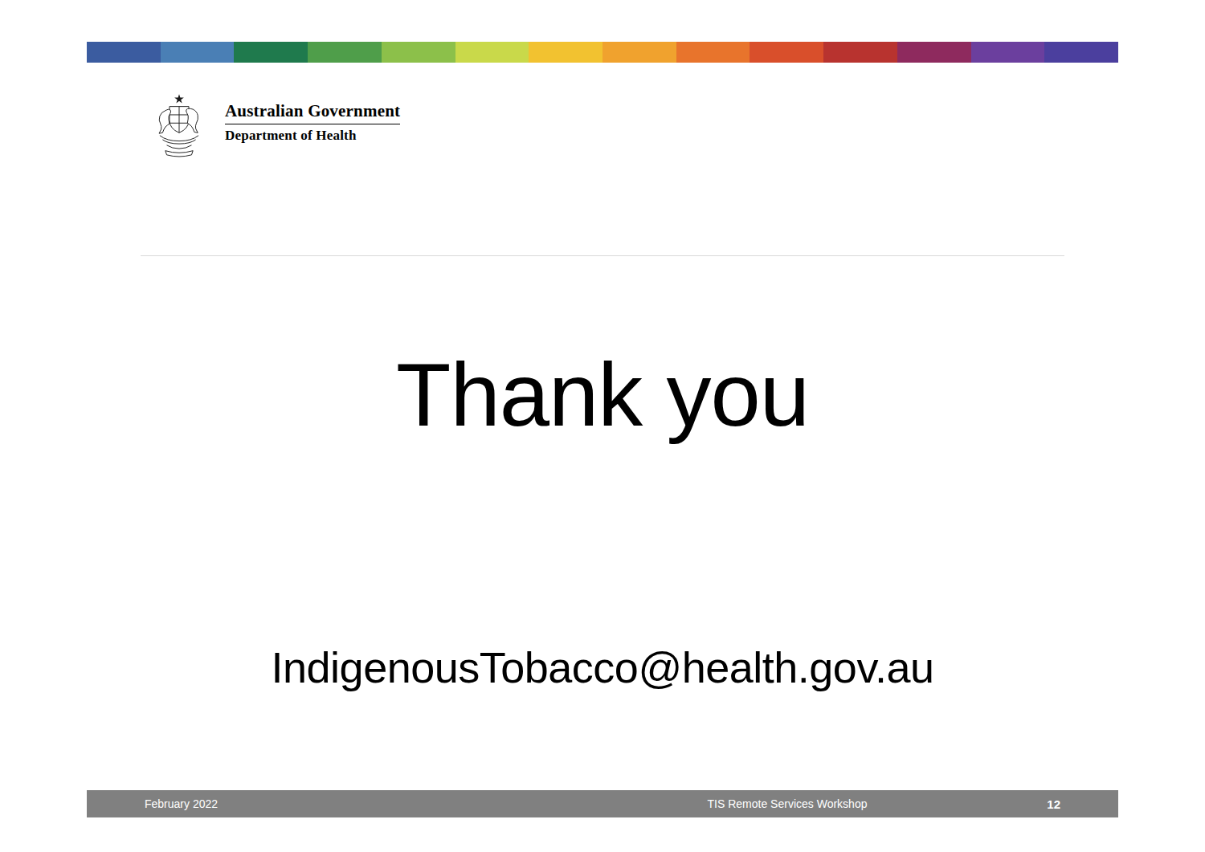Australian Government
Department of Health
Thank you
IndigenousTobacco@health.gov.au
February 2022 TIS Remote Services Workshop 12